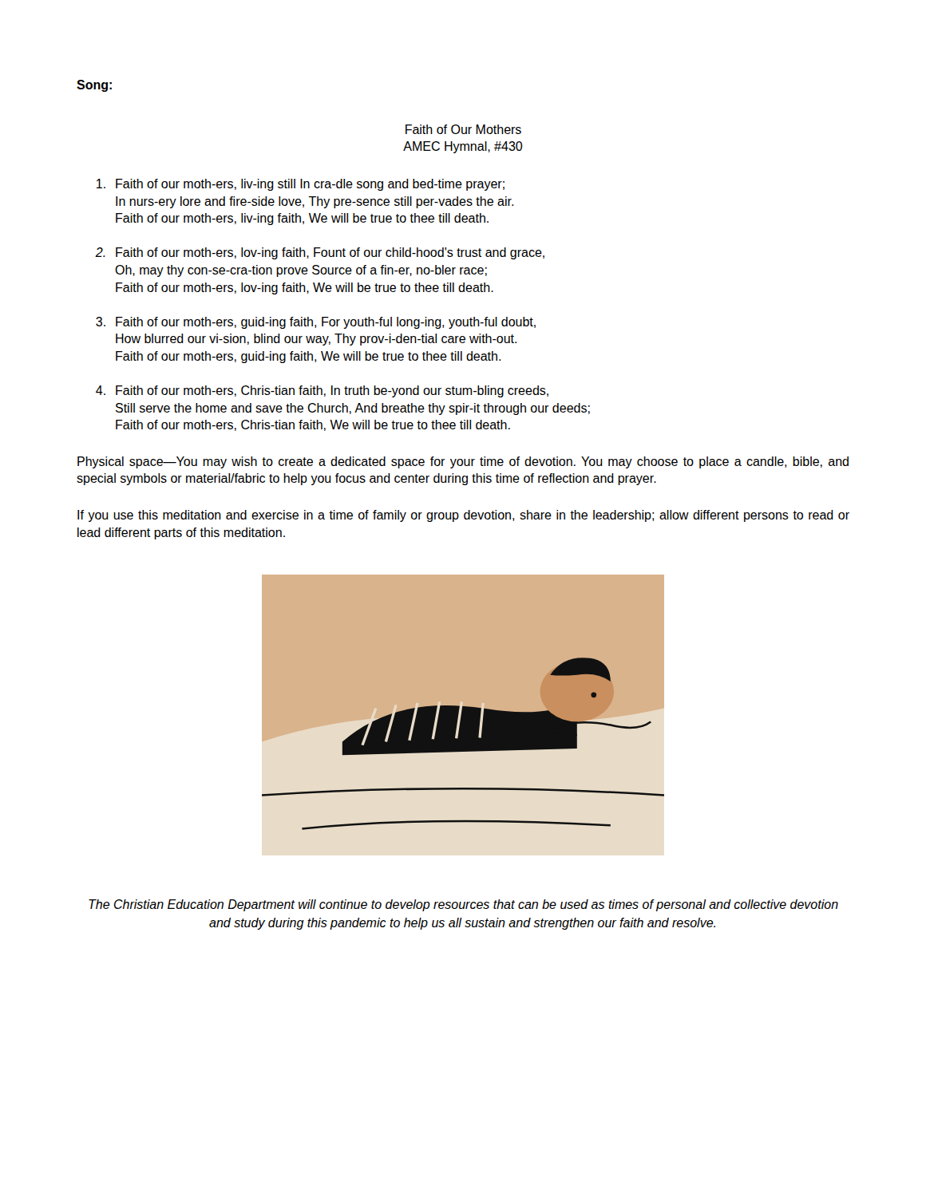Song:
Faith of Our Mothers
AMEC Hymnal, #430
Faith of our moth-ers, liv-ing still In cra-dle song and bed-time prayer;
In nurs-ery lore and fire-side love, Thy pre-sence still per-vades the air.
Faith of our moth-ers, liv-ing faith, We will be true to thee till death.
Faith of our moth-ers, lov-ing faith, Fount of our child-hood's trust and grace,
Oh, may thy con-se-cra-tion prove Source of a fin-er, no-bler race;
Faith of our moth-ers, lov-ing faith, We will be true to thee till death.
Faith of our moth-ers, guid-ing faith, For youth-ful long-ing, youth-ful doubt,
How blurred our vi-sion, blind our way, Thy prov-i-den-tial care with-out.
Faith of our moth-ers, guid-ing faith, We will be true to thee till death.
Faith of our moth-ers, Chris-tian faith, In truth be-yond our stum-bling creeds,
Still serve the home and save the Church, And breathe thy spir-it through our deeds;
Faith of our moth-ers, Chris-tian faith, We will be true to thee till death.
Physical space—You may wish to create a dedicated space for your time of devotion. You may choose to place a candle, bible, and special symbols or material/fabric to help you focus and center during this time of reflection and prayer.
If you use this meditation and exercise in a time of family or group devotion, share in the leadership; allow different persons to read or lead different parts of this meditation.
The Christian Education Department will continue to develop resources that can be used as times of personal and collective devotion and study during this pandemic to help us all sustain and strengthen our faith and resolve.